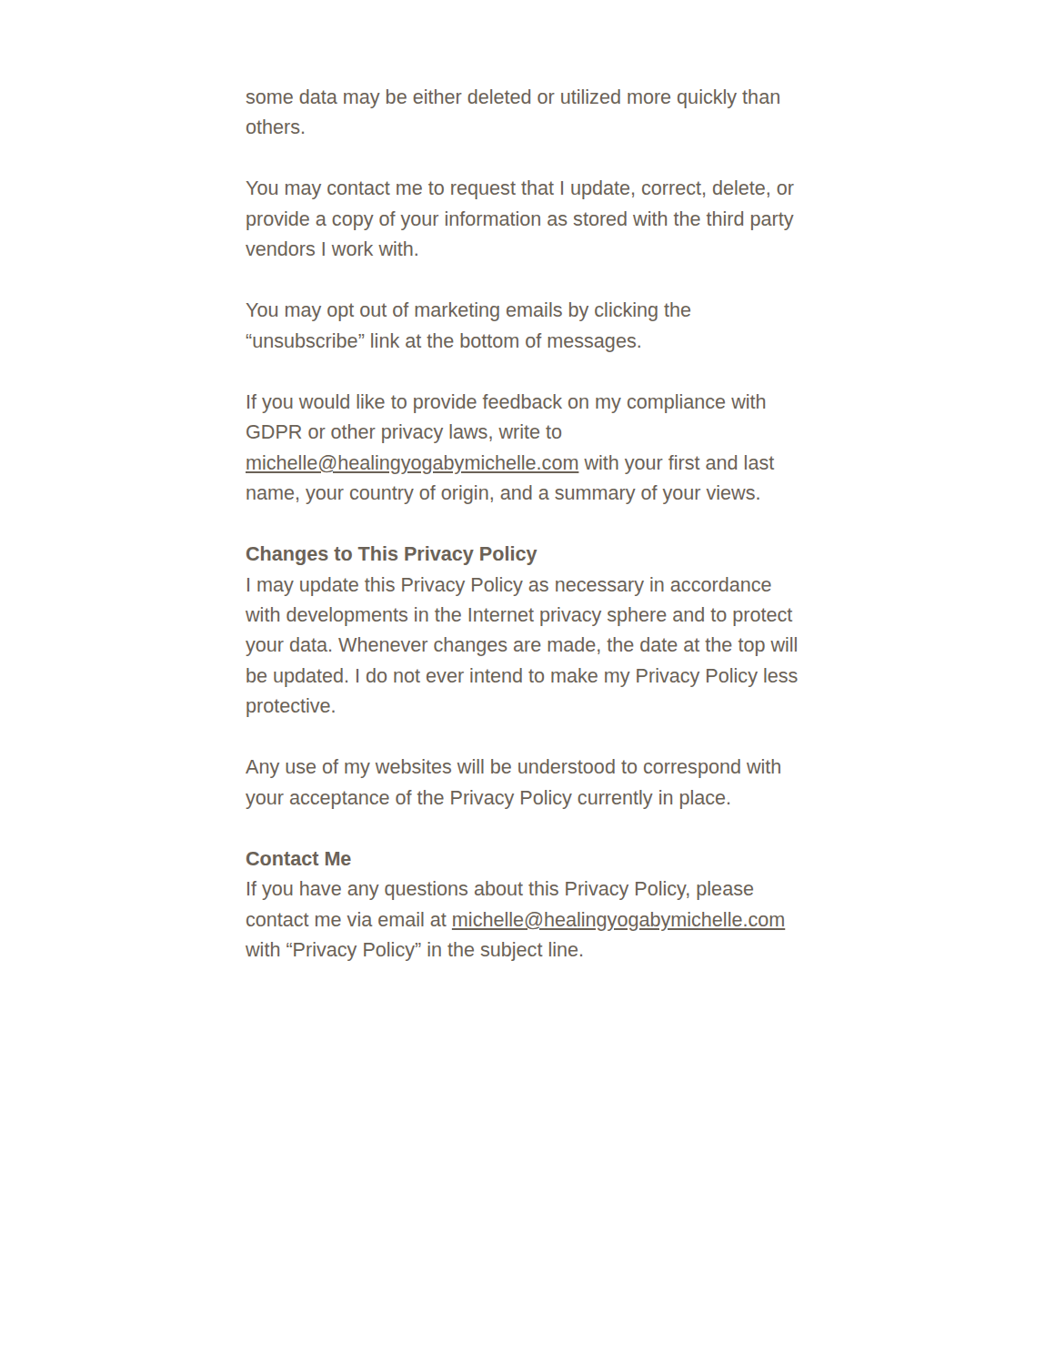some data may be either deleted or utilized more quickly than others.
You may contact me to request that I update, correct, delete, or provide a copy of your information as stored with the third party vendors I work with.
You may opt out of marketing emails by clicking the “unsubscribe” link at the bottom of messages.
If you would like to provide feedback on my compliance with GDPR or other privacy laws, write to michelle@healingyogabymichelle.com with your first and last name, your country of origin, and a summary of your views.
Changes to This Privacy Policy
I may update this Privacy Policy as necessary in accordance with developments in the Internet privacy sphere and to protect your data. Whenever changes are made, the date at the top will be updated. I do not ever intend to make my Privacy Policy less protective.
Any use of my websites will be understood to correspond with your acceptance of the Privacy Policy currently in place.
Contact Me
If you have any questions about this Privacy Policy, please contact me via email at michelle@healingyogabymichelle.com with “Privacy Policy” in the subject line.